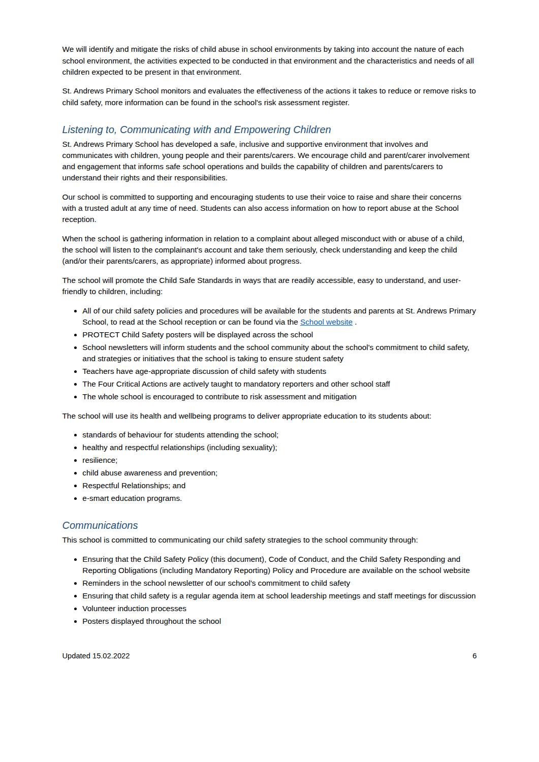We will identify and mitigate the risks of child abuse in school environments by taking into account the nature of each school environment, the activities expected to be conducted in that environment and the characteristics and needs of all children expected to be present in that environment.
St. Andrews Primary School monitors and evaluates the effectiveness of the actions it takes to reduce or remove risks to child safety, more information can be found in the school's risk assessment register.
Listening to, Communicating with and Empowering Children
St. Andrews Primary School has developed a safe, inclusive and supportive environment that involves and communicates with children, young people and their parents/carers. We encourage child and parent/carer involvement and engagement that informs safe school operations and builds the capability of children and parents/carers to understand their rights and their responsibilities.
Our school is committed to supporting and encouraging students to use their voice to raise and share their concerns with a trusted adult at any time of need. Students can also access information on how to report abuse at the School reception.
When the school is gathering information in relation to a complaint about alleged misconduct with or abuse of a child, the school will listen to the complainant's account and take them seriously, check understanding and keep the child (and/or their parents/carers, as appropriate) informed about progress.
The school will promote the Child Safe Standards in ways that are readily accessible, easy to understand, and user-friendly to children, including:
All of our child safety policies and procedures will be available for the students and parents at St. Andrews Primary School, to read at the School reception or can be found via the School website .
PROTECT Child Safety posters will be displayed across the school
School newsletters will inform students and the school community about the school's commitment to child safety, and strategies or initiatives that the school is taking to ensure student safety
Teachers have age-appropriate discussion of child safety with students
The Four Critical Actions are actively taught to mandatory reporters and other school staff
The whole school is encouraged to contribute to risk assessment and mitigation
The school will use its health and wellbeing programs to deliver appropriate education to its students about:
standards of behaviour for students attending the school;
healthy and respectful relationships (including sexuality);
resilience;
child abuse awareness and prevention;
Respectful Relationships; and
e-smart education programs.
Communications
This school is committed to communicating our child safety strategies to the school community through:
Ensuring that the Child Safety Policy (this document), Code of Conduct, and the Child Safety Responding and Reporting Obligations (including Mandatory Reporting) Policy and Procedure are available on the school website
Reminders in the school newsletter of our school's commitment to child safety
Ensuring that child safety is a regular agenda item at school leadership meetings and staff meetings for discussion
Volunteer induction processes
Posters displayed throughout the school
Updated 15.02.2022 6